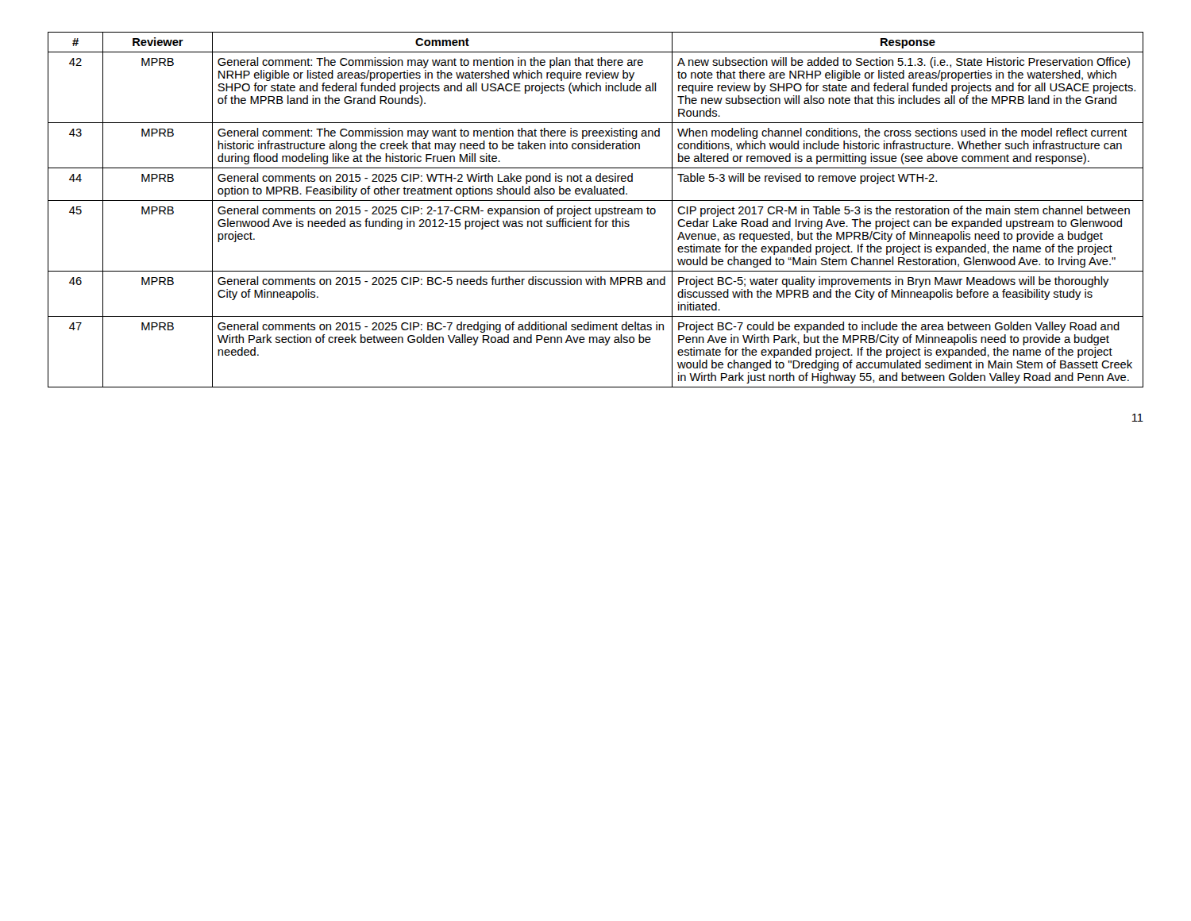| # | Reviewer | Comment | Response |
| --- | --- | --- | --- |
| 42 | MPRB | General comment: The Commission may want to mention in the plan that there are NRHP eligible or listed areas/properties in the watershed which require review by SHPO for state and federal funded projects and all USACE projects (which include all of the MPRB land in the Grand Rounds). | A new subsection will be added to Section 5.1.3. (i.e., State Historic Preservation Office) to note that there are NRHP eligible or listed areas/properties in the watershed, which require review by SHPO for state and federal funded projects and for all USACE projects. The new subsection will also note that this includes all of the MPRB land in the Grand Rounds. |
| 43 | MPRB | General comment: The Commission may want to mention that there is preexisting and historic infrastructure along the creek that may need to be taken into consideration during flood modeling like at the historic Fruen Mill site. | When modeling channel conditions, the cross sections used in the model reflect current conditions, which would include historic infrastructure. Whether such infrastructure can be altered or removed is a permitting issue (see above comment and response). |
| 44 | MPRB | General comments on 2015 - 2025 CIP: WTH-2 Wirth Lake pond is not a desired option to MPRB. Feasibility of other treatment options should also be evaluated. | Table 5-3 will be revised to remove project WTH-2. |
| 45 | MPRB | General comments on 2015 - 2025 CIP: 2-17-CRM- expansion of project upstream to Glenwood Ave is needed as funding in 2012-15 project was not sufficient for this project. | CIP project 2017 CR-M in Table 5-3 is the restoration of the main stem channel between Cedar Lake Road and Irving Ave. The project can be expanded upstream to Glenwood Avenue, as requested, but the MPRB/City of Minneapolis need to provide a budget estimate for the expanded project. If the project is expanded, the name of the project would be changed to “Main Stem Channel Restoration, Glenwood Ave. to Irving Ave." |
| 46 | MPRB | General comments on 2015 - 2025 CIP: BC-5 needs further discussion with MPRB and City of Minneapolis. | Project BC-5; water quality improvements in Bryn Mawr Meadows will be thoroughly discussed with the MPRB and the City of Minneapolis before a feasibility study is initiated. |
| 47 | MPRB | General comments on 2015 - 2025 CIP: BC-7 dredging of additional sediment deltas in Wirth Park section of creek between Golden Valley Road and Penn Ave may also be needed. | Project BC-7 could be expanded to include the area between Golden Valley Road and Penn Ave in Wirth Park, but the MPRB/City of Minneapolis need to provide a budget estimate for the expanded project. If the project is expanded, the name of the project would be changed to "Dredging of accumulated sediment in Main Stem of Bassett Creek in Wirth Park just north of Highway 55, and between Golden Valley Road and Penn Ave. |
11